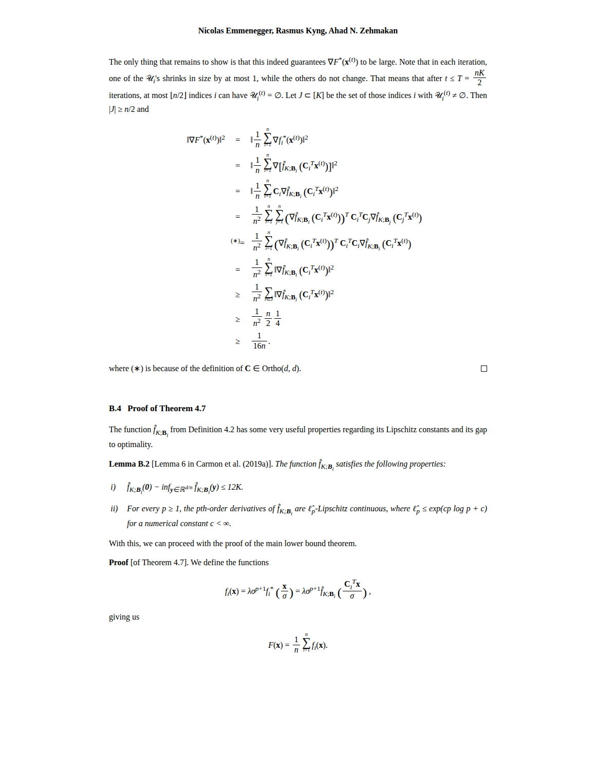Nicolas Emmenegger, Rasmus Kyng, Ahad N. Zehmakan
The only thing that remains to show is that this indeed guarantees ∇F*(x(t)) to be large. Note that in each iteration, one of the 𝒰i's shrinks in size by at most 1, while the others do not change. That means that after t ≤ T = nK 2 iterations, at most ⌊n/2⌋ indices i can have 𝒰i(t) = ∅. Let J ⊂ [K] be the set of those indices i with 𝒰i(t) ≠ ∅. Then |J| ≥ n/2 and
‖∇F*(x(t))‖2 = ‖1 n n∑i=1∇fi*(x(t))‖2 = ‖1 n n∑i=1∇[f̂K;Bi (CiTx(t))]‖2 = ‖1 n n∑i=1 Ci∇f̂K;Bi (CiTx(t))‖2 = 1 n2 n∑i=1 n∑j=1(∇f̂K;Bi (CiTx(t)))T CiTCj∇f̂K;Bj (CjTx(t)) (∗)= 1 n2 n∑i=1(∇f̂K;Bi (CiTx(t)))T CiTCi∇f̂K;Bi (CiTx(t)) = 1 n2 n∑i=1‖∇f̂K;Bi (CiTx(t))‖2 ≥ 1 n2 ∑i∈J‖∇f̂K;Bi (CiTx(t))‖2 ≥ 1 n2 n 214 ≥ 116n.
where (∗) is because of the definition of C ∈ Ortho(d, d).
B.4 Proof of Theorem 4.7
The function f̂K;Bi from Definition 4.2 has some very useful properties regarding its Lipschitz constants and its gap to optimality.
Lemma B.2 [Lemma 6 in Carmon et al. (2019a)]. The function f̂K;Bi satisfies the following properties:
i) f̂K;Bi(0) − infy∈ℝd/n f̂K;Bi(y) ≤ 12K.
ii) For every p ≥ 1, the pth-order derivatives of f̂K;Bi are ℓ̂p-Lipschitz continuous, where ℓ̂p ≤ exp(cp log p + c) for a numerical constant c < ∞.
With this, we can proceed with the proof of the main lower bound theorem.
Proof [of Theorem 4.7]. We define the functions
fi(x) = λσp+1fi* (xσ) = λσp+1f̂K;Bi (CiTx σ) ,
giving us
F(x) = 1 n n∑i=1 fi(x).